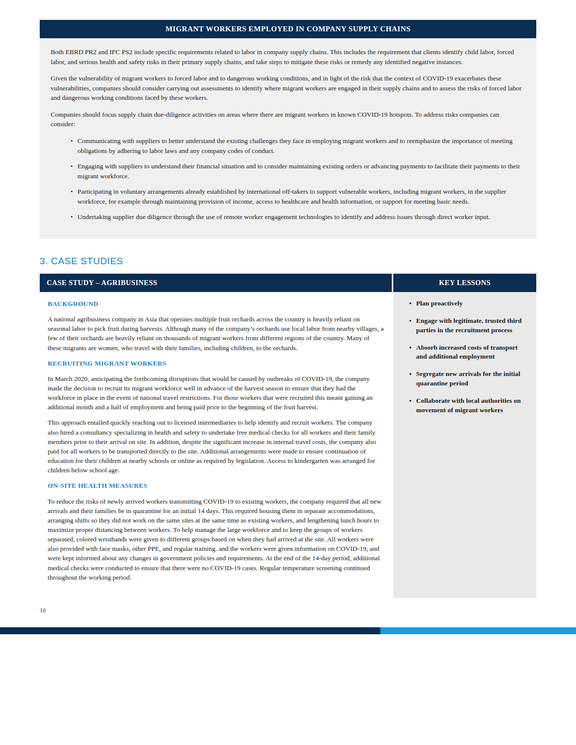Migrant Workers Employed in Company Supply Chains
Both EBRD PR2 and IFC PS2 include specific requirements related to labor in company supply chains. This includes the requirement that clients identify child labor, forced labor, and serious health and safety risks in their primary supply chains, and take steps to mitigate these risks or remedy any identified negative instances.
Given the vulnerability of migrant workers to forced labor and to dangerous working conditions, and in light of the risk that the context of COVID-19 exacerbates these vulnerabilities, companies should consider carrying out assessments to identify where migrant workers are engaged in their supply chains and to assess the risks of forced labor and dangerous working conditions faced by these workers.
Companies should focus supply chain due-diligence activities on areas where there are migrant workers in known COVID-19 hotspots. To address risks companies can consider:
Communicating with suppliers to better understand the existing challenges they face in employing migrant workers and to reemphasize the importance of meeting obligations by adhering to labor laws and any company codes of conduct.
Engaging with suppliers to understand their financial situation and to consider maintaining existing orders or advancing payments to facilitate their payments to their migrant workforce.
Participating in voluntary arrangements already established by international off-takers to support vulnerable workers, including migrant workers, in the supplier workforce, for example through maintaining provision of income, access to healthcare and health information, or support for meeting basic needs.
Undertaking supplier due diligence through the use of remote worker engagement technologies to identify and address issues through direct worker input.
3. CASE STUDIES
| Case Study – Agribusiness | Key Lessons |
| --- | --- |
| Background A national agribusiness company in Asia that operates multiple fruit orchards across the country is heavily reliant on seasonal labor to pick fruit during harvests. Although many of the company’s orchards use local labor from nearby villages, a few of their orchards are heavily reliant on thousands of migrant workers from different regions of the country. Many of these migrants are women, who travel with their families, including children, to the orchards. Recruiting Migrant Workers In March 2020, anticipating the forthcoming disruptions that would be caused by outbreaks of COVID-19, the company made the decision to recruit its migrant workforce well in advance of the harvest season to ensure that they had the workforce in place in the event of national travel restrictions. For those workers that were recruited this meant gaining an additional month and a half of employment and being paid prior to the beginning of the fruit harvest. This approach entailed quickly reaching out to licensed intermediaries to help identify and recruit workers. The company also hired a consultancy specializing in health and safety to undertake free medical checks for all workers and their family members prior to their arrival on site. In addition, despite the significant increase in internal travel costs, the company also paid for all workers to be transported directly to the site. Additional arrangements were made to ensure continuation of education for their children at nearby schools or online as required by legislation. Access to kindergarten was arranged for children below school age. On-Site Health Measures To reduce the risks of newly arrived workers transmitting COVID-19 to existing workers, the company required that all new arrivals and their families be in quarantine for an initial 14 days. This required housing them in separate accommodations, arranging shifts so they did not work on the same sites at the same time as existing workers, and lengthening lunch hours to maximize proper distancing between workers. To help manage the large workforce and to keep the groups of workers separated, colored wristbands were given to different groups based on when they had arrived at the site. All workers were also provided with face masks, other PPE, and regular training. and the workers were given information on COVID-19, and were kept informed about any changes in government policies and requirements. At the end of the 14-day period, additional medical checks were conducted to ensure that there were no COVID-19 cases. Regular temperature screening continued throughout the working period. | Plan proactively Engage with legitimate, trusted third parties in the recruitment process Absorb increased costs of transport and additional employment Segregate new arrivals for the initial quarantine period Collaborate with local authorities on movement of migrant workers |
10